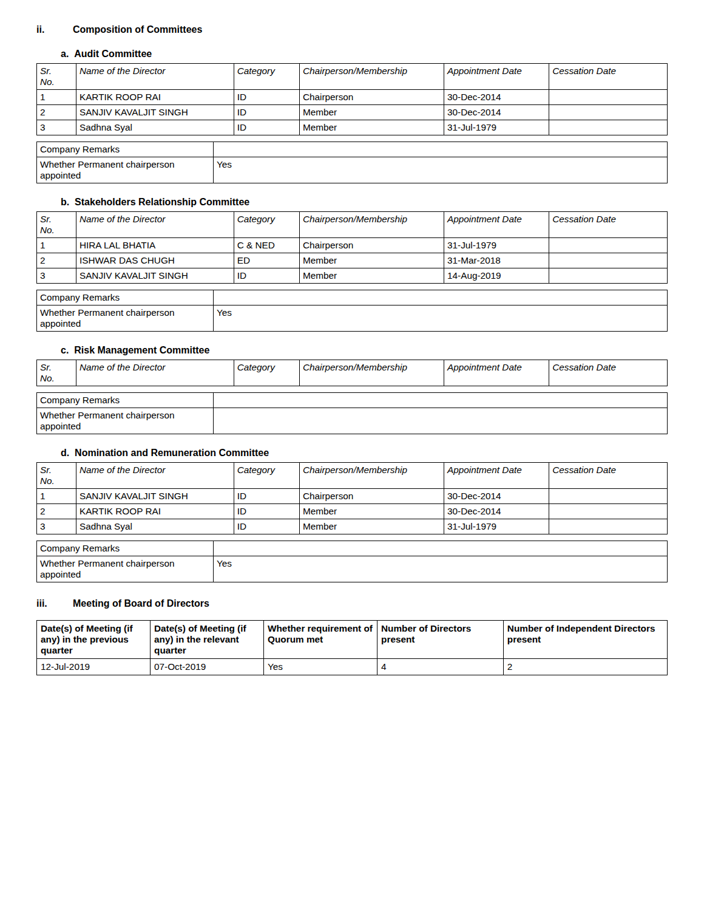ii. Composition of Committees
a. Audit Committee
| Sr. No. | Name of the Director | Category | Chairperson/Membership | Appointment Date | Cessation Date |
| --- | --- | --- | --- | --- | --- |
| 1 | KARTIK ROOP RAI | ID | Chairperson | 30-Dec-2014 | |
| 2 | SANJIV KAVALJIT SINGH | ID | Member | 30-Dec-2014 | |
| 3 | Sadhna Syal | ID | Member | 31-Jul-1979 | |
| Company Remarks | |
| Whether Permanent chairperson appointed | Yes |
b. Stakeholders Relationship Committee
| Sr. No. | Name of the Director | Category | Chairperson/Membership | Appointment Date | Cessation Date |
| --- | --- | --- | --- | --- | --- |
| 1 | HIRA LAL BHATIA | C & NED | Chairperson | 31-Jul-1979 | |
| 2 | ISHWAR DAS CHUGH | ED | Member | 31-Mar-2018 | |
| 3 | SANJIV KAVALJIT SINGH | ID | Member | 14-Aug-2019 | |
| Company Remarks | |
| Whether Permanent chairperson appointed | Yes |
c. Risk Management Committee
| Sr. No. | Name of the Director | Category | Chairperson/Membership | Appointment Date | Cessation Date |
| --- | --- | --- | --- | --- | --- |
| Company Remarks | |
| Whether Permanent chairperson appointed | |
d. Nomination and Remuneration Committee
| Sr. No. | Name of the Director | Category | Chairperson/Membership | Appointment Date | Cessation Date |
| --- | --- | --- | --- | --- | --- |
| 1 | SANJIV KAVALJIT SINGH | ID | Chairperson | 30-Dec-2014 | |
| 2 | KARTIK ROOP RAI | ID | Member | 30-Dec-2014 | |
| 3 | Sadhna Syal | ID | Member | 31-Jul-1979 | |
| Company Remarks | |
| Whether Permanent chairperson appointed | Yes |
iii. Meeting of Board of Directors
| Date(s) of Meeting (if any) in the previous quarter | Date(s) of Meeting (if any) in the relevant quarter | Whether requirement of Quorum met | Number of Directors present | Number of Independent Directors present |
| --- | --- | --- | --- | --- |
| 12-Jul-2019 | 07-Oct-2019 | Yes | 4 | 2 |